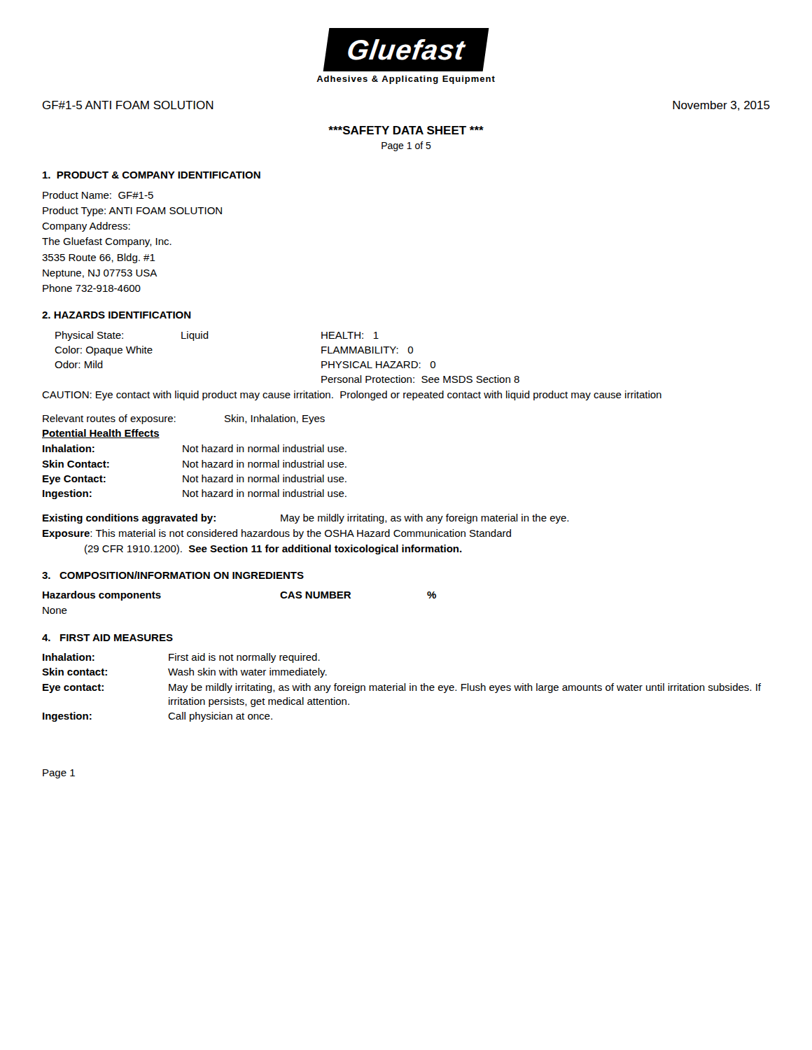Gluefast
Adhesives & Applicating Equipment
GF#1-5 ANTI FOAM SOLUTION November 3, 2015
***SAFETY DATA SHEET ***
Page 1 of 5
1. PRODUCT & COMPANY IDENTIFICATION
Product Name: GF#1-5
Product Type: ANTI FOAM SOLUTION
Company Address:
The Gluefast Company, Inc.
3535 Route 66, Bldg. #1
Neptune, NJ 07753 USA
Phone 732-918-4600
2. HAZARDS IDENTIFICATION
| Physical State: | Liquid | HEALTH: 1 |
| Color: Opaque White | | FLAMMABILITY: 0 |
| Odor: Mild | | PHYSICAL HAZARD: 0 |
| | | Personal Protection: See MSDS Section 8 |
CAUTION: Eye contact with liquid product may cause irritation. Prolonged or repeated contact with liquid product may cause irritation
| Relevant routes of exposure: | Skin, Inhalation, Eyes |
Potential Health Effects
| Inhalation: | Not hazard in normal industrial use. |
| Skin Contact: | Not hazard in normal industrial use. |
| Eye Contact: | Not hazard in normal industrial use. |
| Ingestion: | Not hazard in normal industrial use. |
| Existing conditions aggravated by: | May be mildly irritating, as with any foreign material in the eye. |
Exposure: This material is not considered hazardous by the OSHA Hazard Communication Standard
(29 CFR 1910.1200). See Section 11 for additional toxicological information.
3. COMPOSITION/INFORMATION ON INGREDIENTS
| Hazardous components | CAS NUMBER | % |
| None | | |
4. FIRST AID MEASURES
| Inhalation: | First aid is not normally required. |
| Skin contact: | Wash skin with water immediately. |
| Eye contact: | May be mildly irritating, as with any foreign material in the eye. Flush eyes with large amounts of water until irritation subsides. If irritation persists, get medical attention. |
| Ingestion: | Call physician at once. |
Page 1